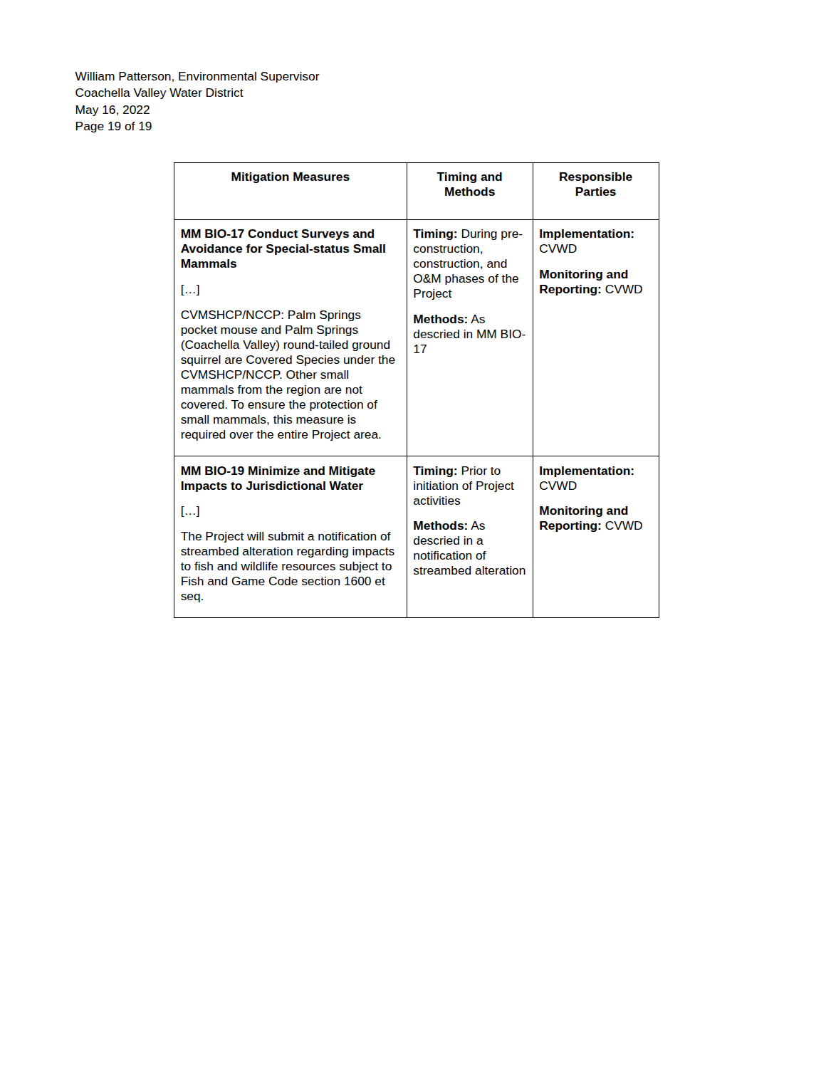William Patterson, Environmental Supervisor
Coachella Valley Water District
May 16, 2022
Page 19 of 19
| Mitigation Measures | Timing and Methods | Responsible Parties |
| --- | --- | --- |
| MM BIO-17 Conduct Surveys and Avoidance for Special-status Small Mammals […] CVMSHCP/NCCP: Palm Springs pocket mouse and Palm Springs (Coachella Valley) round-tailed ground squirrel are Covered Species under the CVMSHCP/NCCP. Other small mammals from the region are not covered. To ensure the protection of small mammals, this measure is required over the entire Project area. | Timing: During pre-construction, construction, and O&M phases of the Project Methods: As descried in MM BIO-17 | Implementation: CVWD Monitoring and Reporting: CVWD |
| MM BIO-19 Minimize and Mitigate Impacts to Jurisdictional Water […] The Project will submit a notification of streambed alteration regarding impacts to fish and wildlife resources subject to Fish and Game Code section 1600 et seq. | Timing: Prior to initiation of Project activities Methods: As descried in a notification of streambed alteration | Implementation: CVWD Monitoring and Reporting: CVWD |